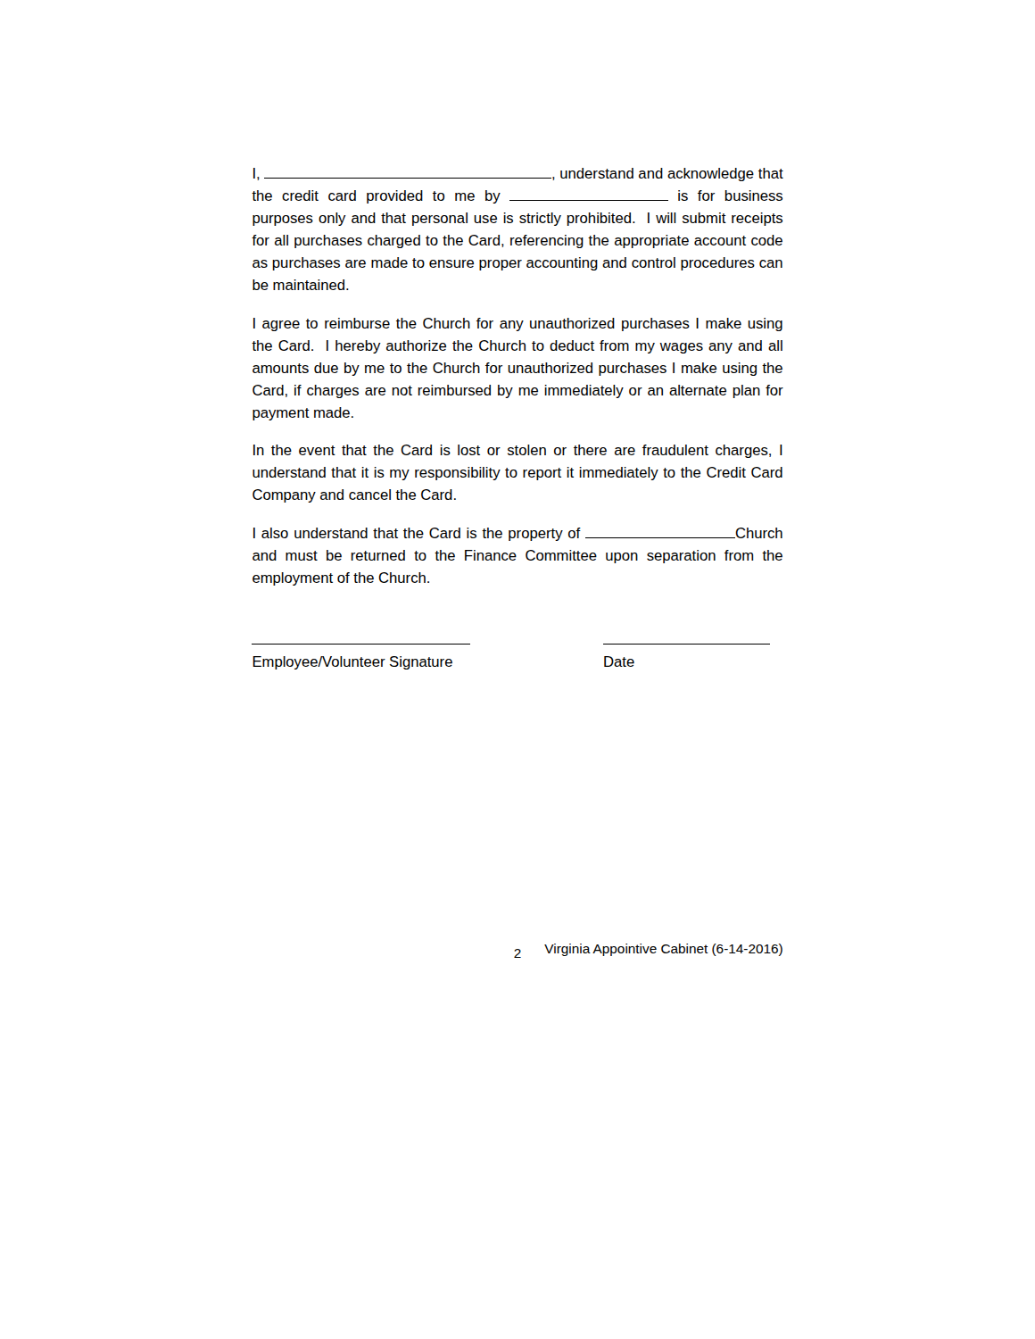I, , understand and acknowledge that the credit card provided to me by is for business purposes only and that personal use is strictly prohibited. I will submit receipts for all purchases charged to the Card, referencing the appropriate account code as purchases are made to ensure proper accounting and control procedures can be maintained.
I agree to reimburse the Church for any unauthorized purchases I make using the Card. I hereby authorize the Church to deduct from my wages any and all amounts due by me to the Church for unauthorized purchases I make using the Card, if charges are not reimbursed by me immediately or an alternate plan for payment made.
In the event that the Card is lost or stolen or there are fraudulent charges, I understand that it is my responsibility to report it immediately to the Credit Card Company and cancel the Card.
I also understand that the Card is the property of Church and must be returned to the Finance Committee upon separation from the employment of the Church.
Employee/Volunteer Signature
Date
Virginia Appointive Cabinet (6-14-2016)
2